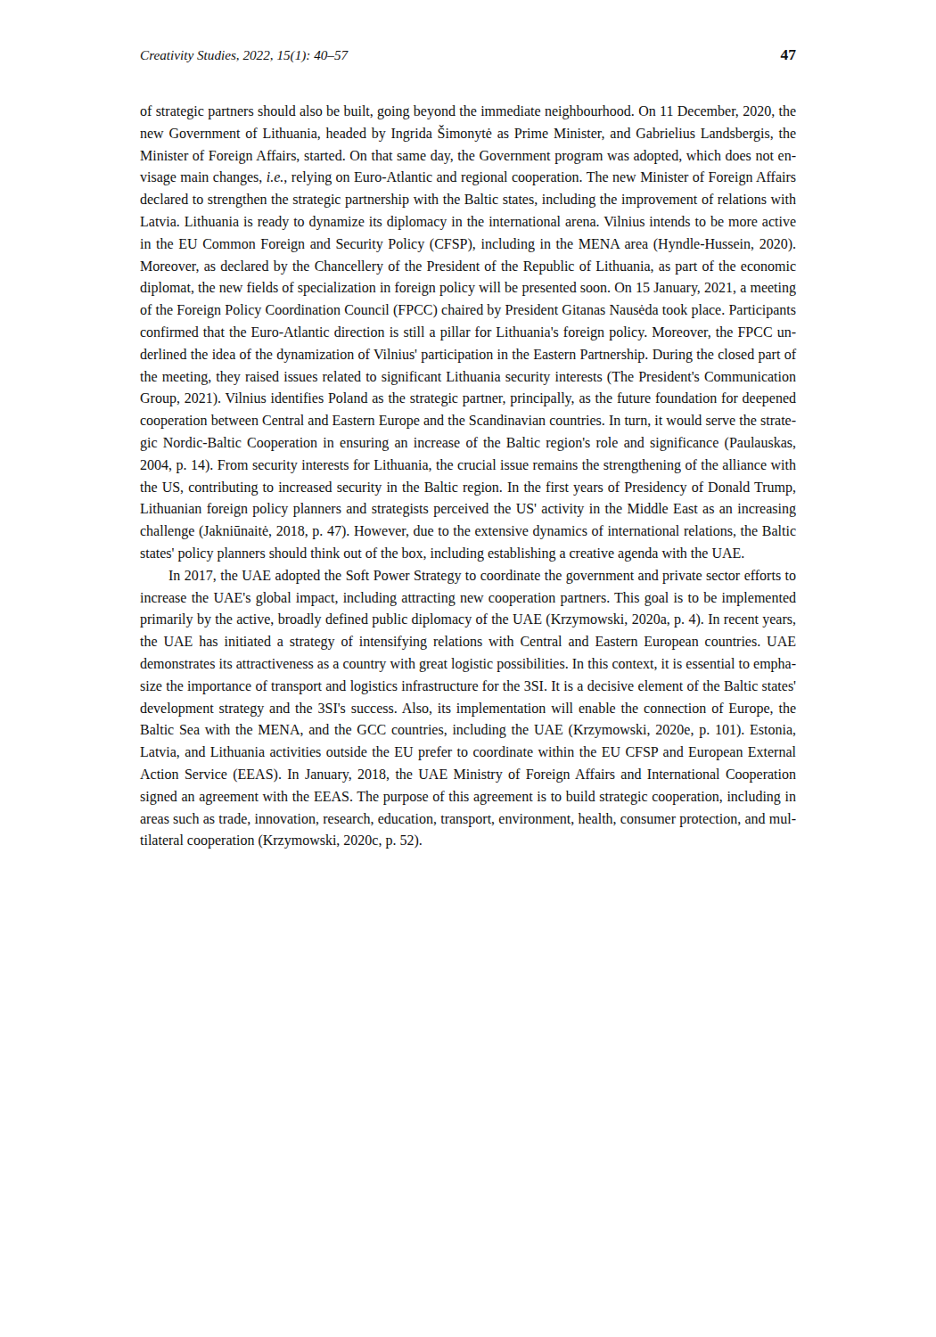Creativity Studies, 2022, 15(1): 40–57 47
of strategic partners should also be built, going beyond the immediate neighbourhood. On 11 December, 2020, the new Government of Lithuania, headed by Ingrida Šimonytė as Prime Minister, and Gabrielius Landsbergis, the Minister of Foreign Affairs, started. On that same day, the Government program was adopted, which does not envisage main changes, i.e., relying on Euro-Atlantic and regional cooperation. The new Minister of Foreign Affairs declared to strengthen the strategic partnership with the Baltic states, including the improvement of relations with Latvia. Lithuania is ready to dynamize its diplomacy in the international arena. Vilnius intends to be more active in the EU Common Foreign and Security Policy (CFSP), including in the MENA area (Hyndle-Hussein, 2020). Moreover, as declared by the Chancellery of the President of the Republic of Lithuania, as part of the economic diplomat, the new fields of specialization in foreign policy will be presented soon. On 15 January, 2021, a meeting of the Foreign Policy Coordination Council (FPCC) chaired by President Gitanas Nausėda took place. Participants confirmed that the Euro-Atlantic direction is still a pillar for Lithuania's foreign policy. Moreover, the FPCC underlined the idea of the dynamization of Vilnius' participation in the Eastern Partnership. During the closed part of the meeting, they raised issues related to significant Lithuania security interests (The President's Communication Group, 2021). Vilnius identifies Poland as the strategic partner, principally, as the future foundation for deepened cooperation between Central and Eastern Europe and the Scandinavian countries. In turn, it would serve the strategic Nordic-Baltic Cooperation in ensuring an increase of the Baltic region's role and significance (Paulauskas, 2004, p. 14). From security interests for Lithuania, the crucial issue remains the strengthening of the alliance with the US, contributing to increased security in the Baltic region. In the first years of Presidency of Donald Trump, Lithuanian foreign policy planners and strategists perceived the US' activity in the Middle East as an increasing challenge (Jakniūnaitė, 2018, p. 47). However, due to the extensive dynamics of international relations, the Baltic states' policy planners should think out of the box, including establishing a creative agenda with the UAE.
In 2017, the UAE adopted the Soft Power Strategy to coordinate the government and private sector efforts to increase the UAE's global impact, including attracting new cooperation partners. This goal is to be implemented primarily by the active, broadly defined public diplomacy of the UAE (Krzymowski, 2020a, p. 4). In recent years, the UAE has initiated a strategy of intensifying relations with Central and Eastern European countries. UAE demonstrates its attractiveness as a country with great logistic possibilities. In this context, it is essential to emphasize the importance of transport and logistics infrastructure for the 3SI. It is a decisive element of the Baltic states' development strategy and the 3SI's success. Also, its implementation will enable the connection of Europe, the Baltic Sea with the MENA, and the GCC countries, including the UAE (Krzymowski, 2020e, p. 101). Estonia, Latvia, and Lithuania activities outside the EU prefer to coordinate within the EU CFSP and European External Action Service (EEAS). In January, 2018, the UAE Ministry of Foreign Affairs and International Cooperation signed an agreement with the EEAS. The purpose of this agreement is to build strategic cooperation, including in areas such as trade, innovation, research, education, transport, environment, health, consumer protection, and multilateral cooperation (Krzymowski, 2020c, p. 52).